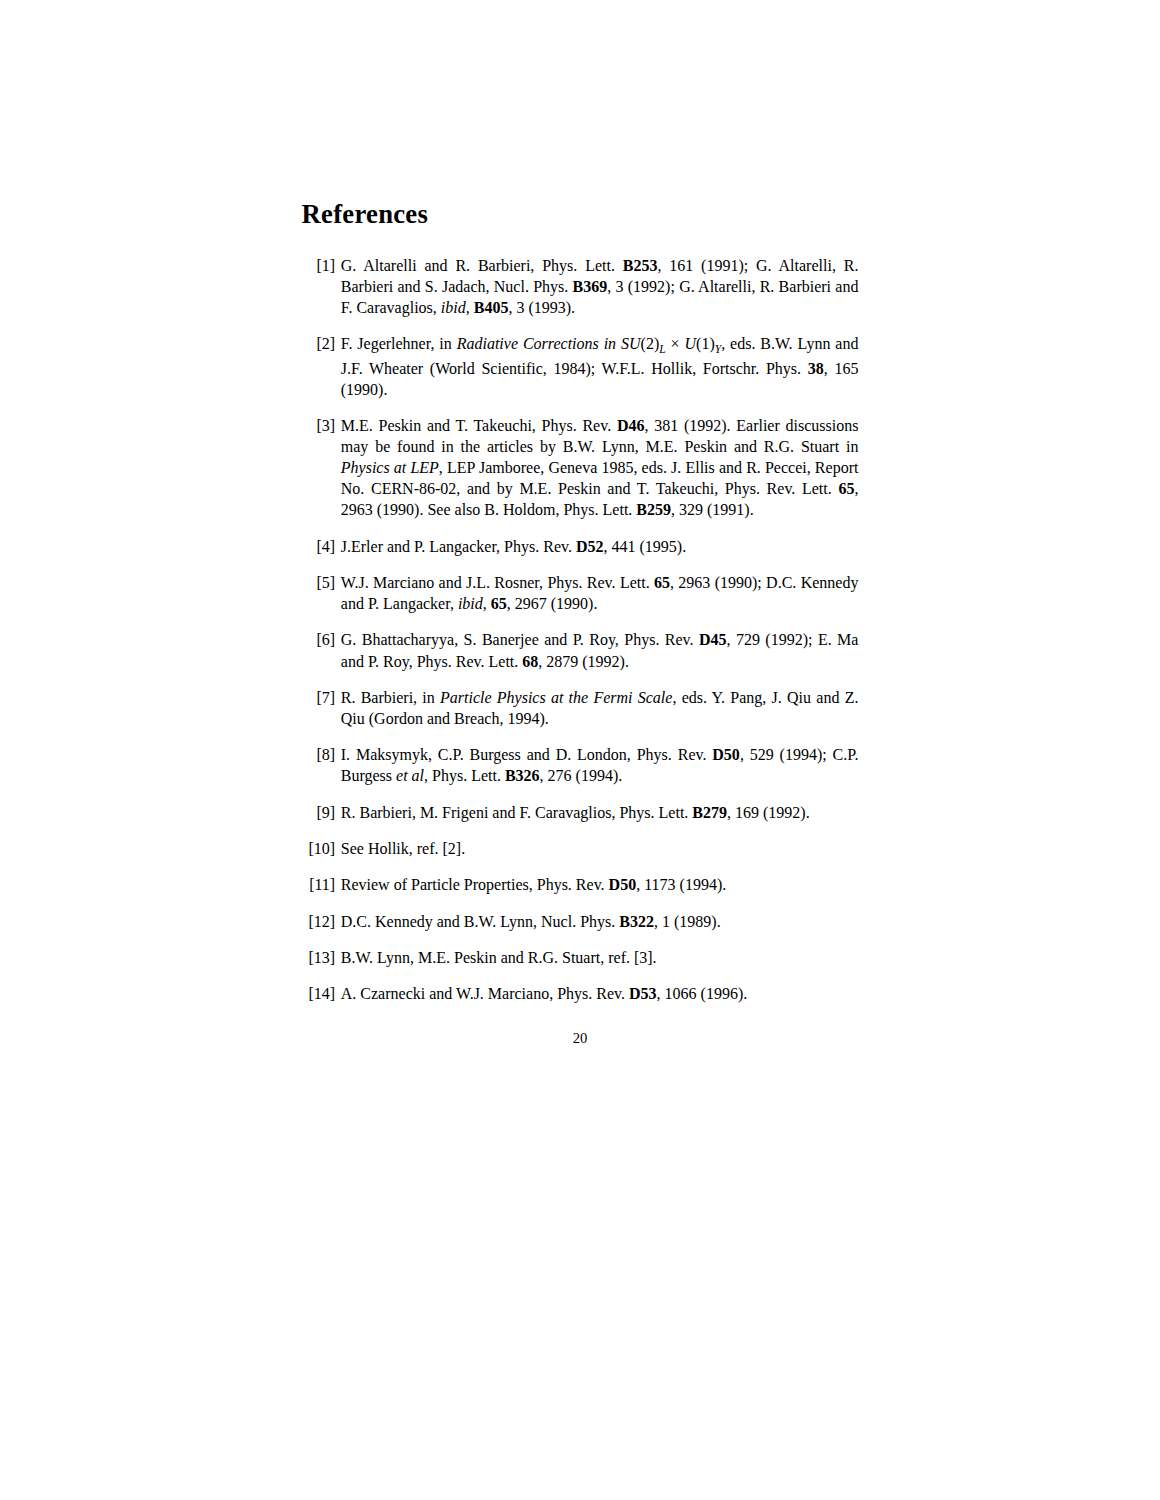References
[1] G. Altarelli and R. Barbieri, Phys. Lett. B253, 161 (1991); G. Altarelli, R. Barbieri and S. Jadach, Nucl. Phys. B369, 3 (1992); G. Altarelli, R. Barbieri and F. Caravaglios, ibid, B405, 3 (1993).
[2] F. Jegerlehner, in Radiative Corrections in SU(2)L × U(1)Y, eds. B.W. Lynn and J.F. Wheater (World Scientific, 1984); W.F.L. Hollik, Fortschr. Phys. 38, 165 (1990).
[3] M.E. Peskin and T. Takeuchi, Phys. Rev. D46, 381 (1992). Earlier discussions may be found in the articles by B.W. Lynn, M.E. Peskin and R.G. Stuart in Physics at LEP, LEP Jamboree, Geneva 1985, eds. J. Ellis and R. Peccei, Report No. CERN-86-02, and by M.E. Peskin and T. Takeuchi, Phys. Rev. Lett. 65, 2963 (1990). See also B. Holdom, Phys. Lett. B259, 329 (1991).
[4] J.Erler and P. Langacker, Phys. Rev. D52, 441 (1995).
[5] W.J. Marciano and J.L. Rosner, Phys. Rev. Lett. 65, 2963 (1990); D.C. Kennedy and P. Langacker, ibid, 65, 2967 (1990).
[6] G. Bhattacharyya, S. Banerjee and P. Roy, Phys. Rev. D45, 729 (1992); E. Ma and P. Roy, Phys. Rev. Lett. 68, 2879 (1992).
[7] R. Barbieri, in Particle Physics at the Fermi Scale, eds. Y. Pang, J. Qiu and Z. Qiu (Gordon and Breach, 1994).
[8] I. Maksymyk, C.P. Burgess and D. London, Phys. Rev. D50, 529 (1994); C.P. Burgess et al, Phys. Lett. B326, 276 (1994).
[9] R. Barbieri, M. Frigeni and F. Caravaglios, Phys. Lett. B279, 169 (1992).
[10] See Hollik, ref. [2].
[11] Review of Particle Properties, Phys. Rev. D50, 1173 (1994).
[12] D.C. Kennedy and B.W. Lynn, Nucl. Phys. B322, 1 (1989).
[13] B.W. Lynn, M.E. Peskin and R.G. Stuart, ref. [3].
[14] A. Czarnecki and W.J. Marciano, Phys. Rev. D53, 1066 (1996).
20